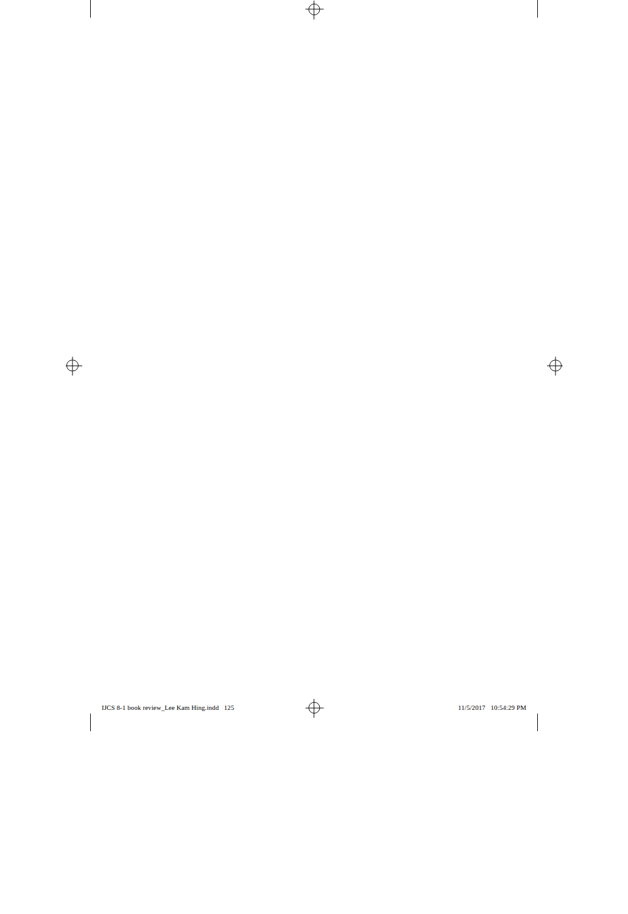IJCS 8-1 book review_Lee Kam Hing.indd 125 11/5/2017 10:54:29 PM